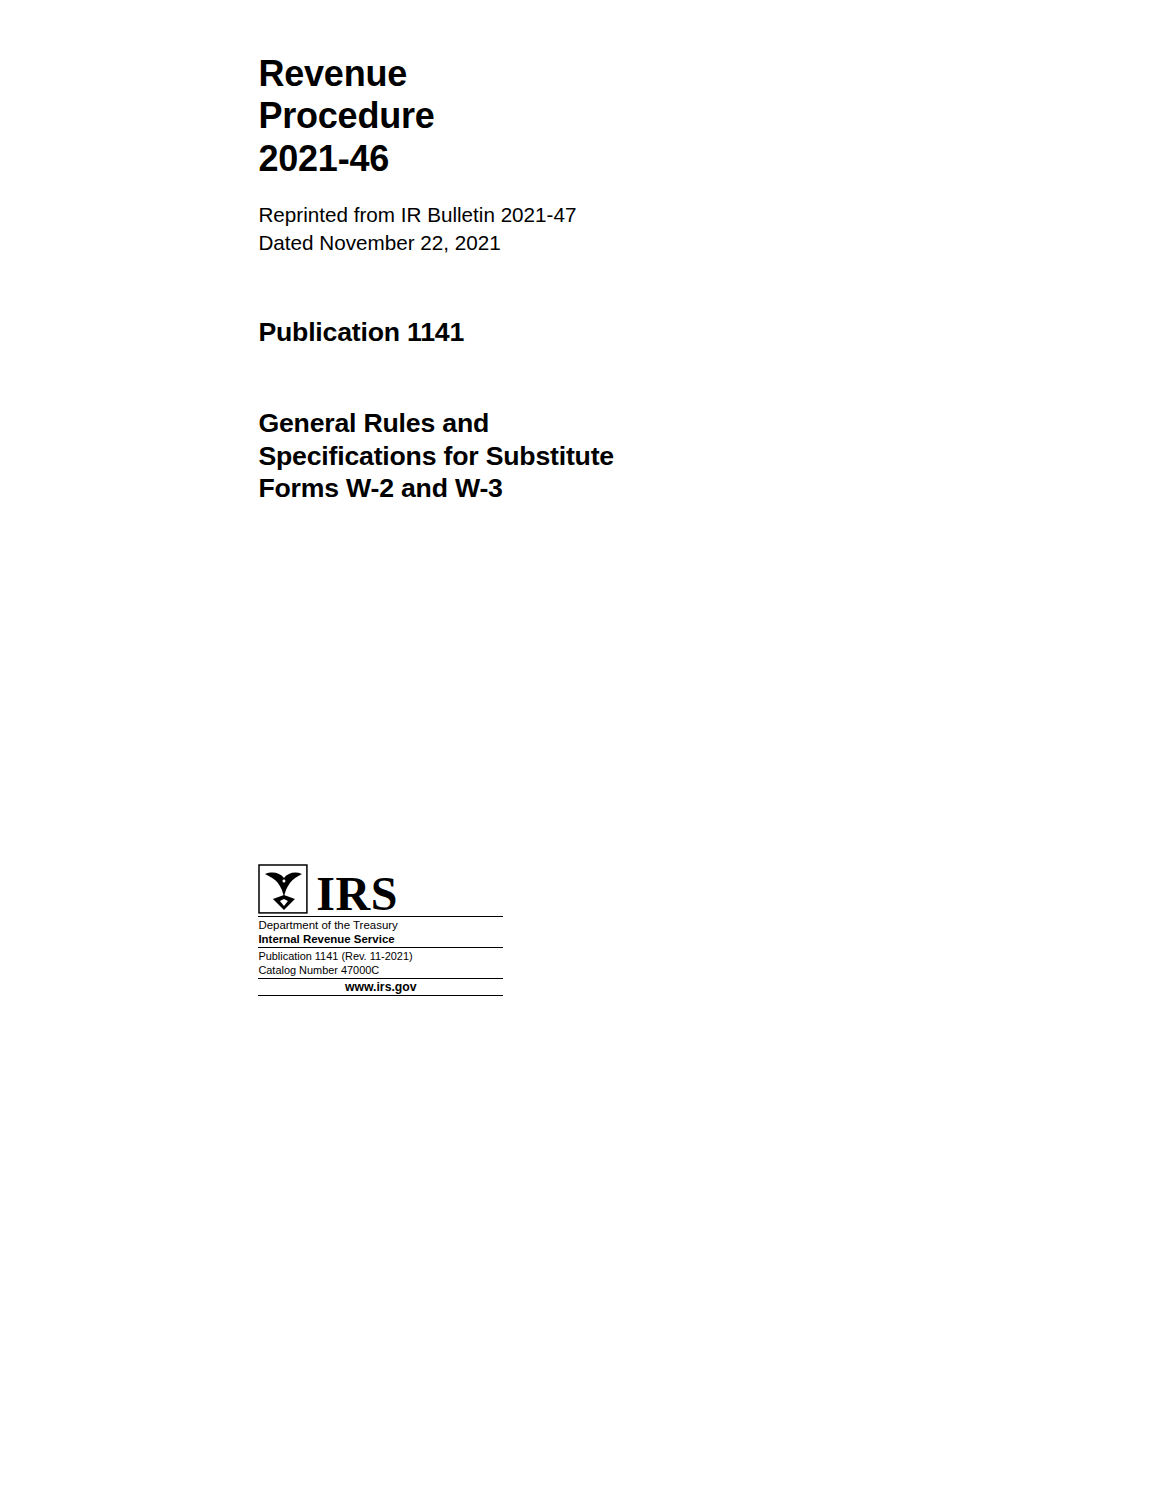Revenue
Procedure
2021-46
Reprinted from IR Bulletin 2021-47
Dated November 22, 2021
Publication 1141
General Rules and
Specifications for Substitute
Forms W-2 and W-3
IRS
Department of the Treasury
Internal Revenue Service
Publication 1141 (Rev. 11-2021)
Catalog Number 47000C
www.irs.gov